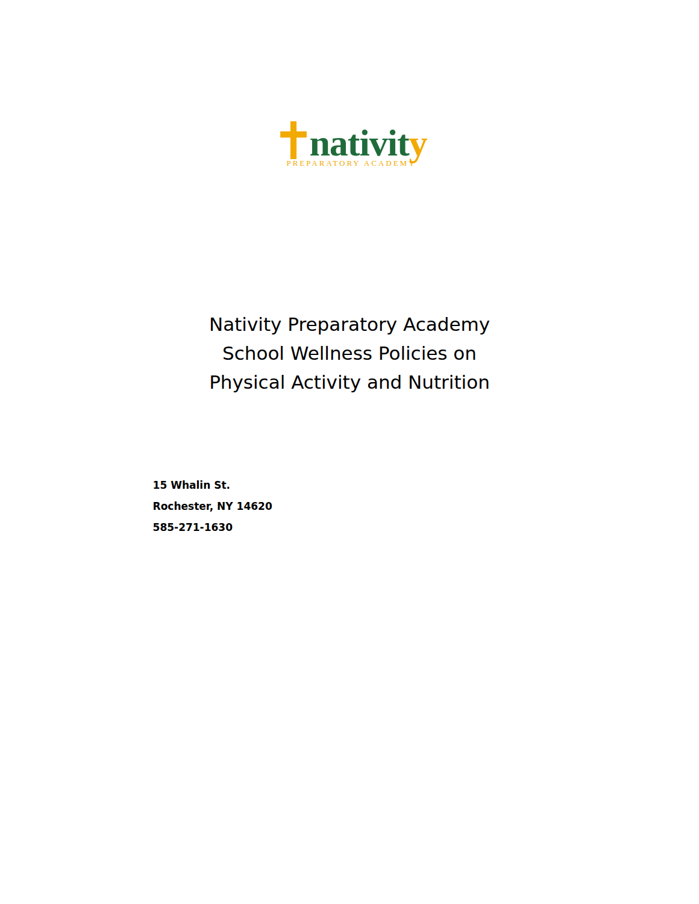✝nativity
PREPARATORY ACADEMY
Nativity Preparatory Academy
School Wellness Policies on
Physical Activity and Nutrition
15 Whalin St.
Rochester, NY 14620
585-271-1630